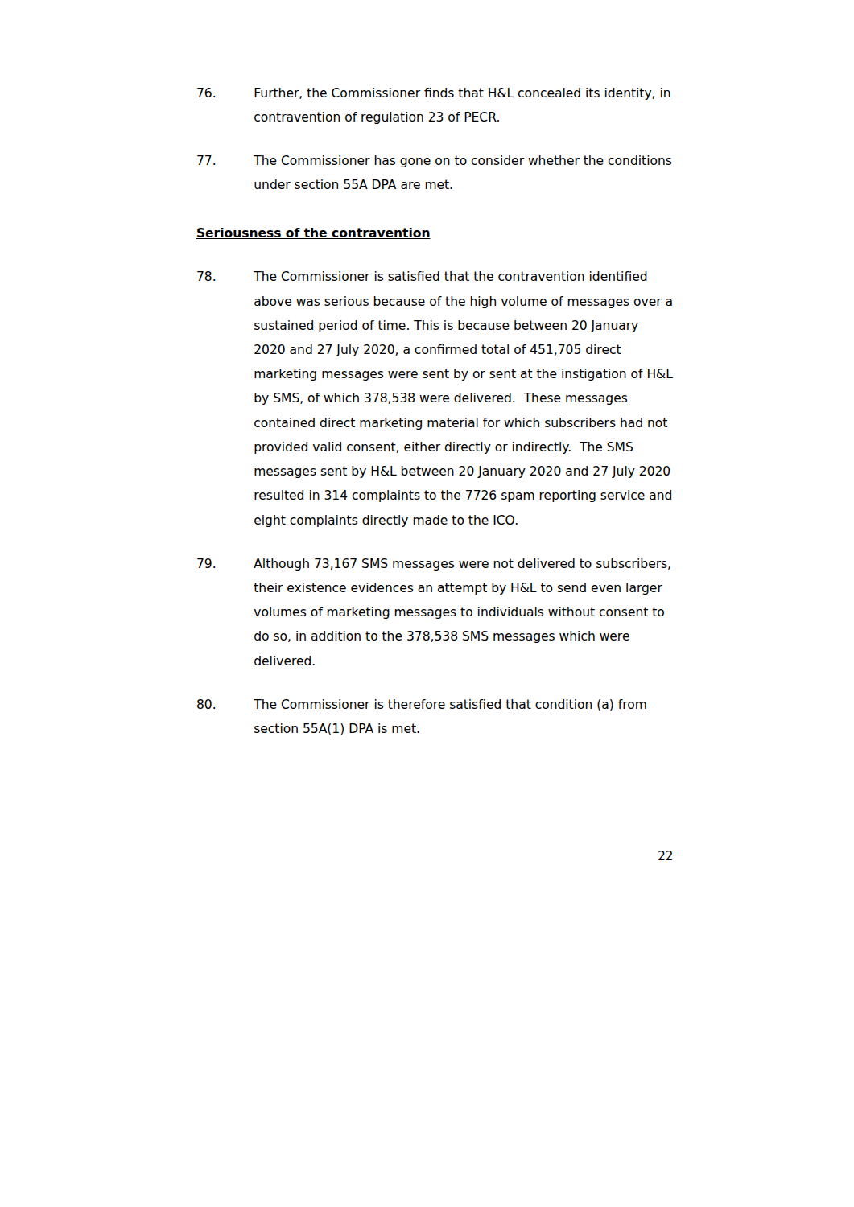76. Further, the Commissioner finds that H&L concealed its identity, in contravention of regulation 23 of PECR.
77. The Commissioner has gone on to consider whether the conditions under section 55A DPA are met.
Seriousness of the contravention
78. The Commissioner is satisfied that the contravention identified above was serious because of the high volume of messages over a sustained period of time. This is because between 20 January 2020 and 27 July 2020, a confirmed total of 451,705 direct marketing messages were sent by or sent at the instigation of H&L by SMS, of which 378,538 were delivered. These messages contained direct marketing material for which subscribers had not provided valid consent, either directly or indirectly. The SMS messages sent by H&L between 20 January 2020 and 27 July 2020 resulted in 314 complaints to the 7726 spam reporting service and eight complaints directly made to the ICO.
79. Although 73,167 SMS messages were not delivered to subscribers, their existence evidences an attempt by H&L to send even larger volumes of marketing messages to individuals without consent to do so, in addition to the 378,538 SMS messages which were delivered.
80. The Commissioner is therefore satisfied that condition (a) from section 55A(1) DPA is met.
22